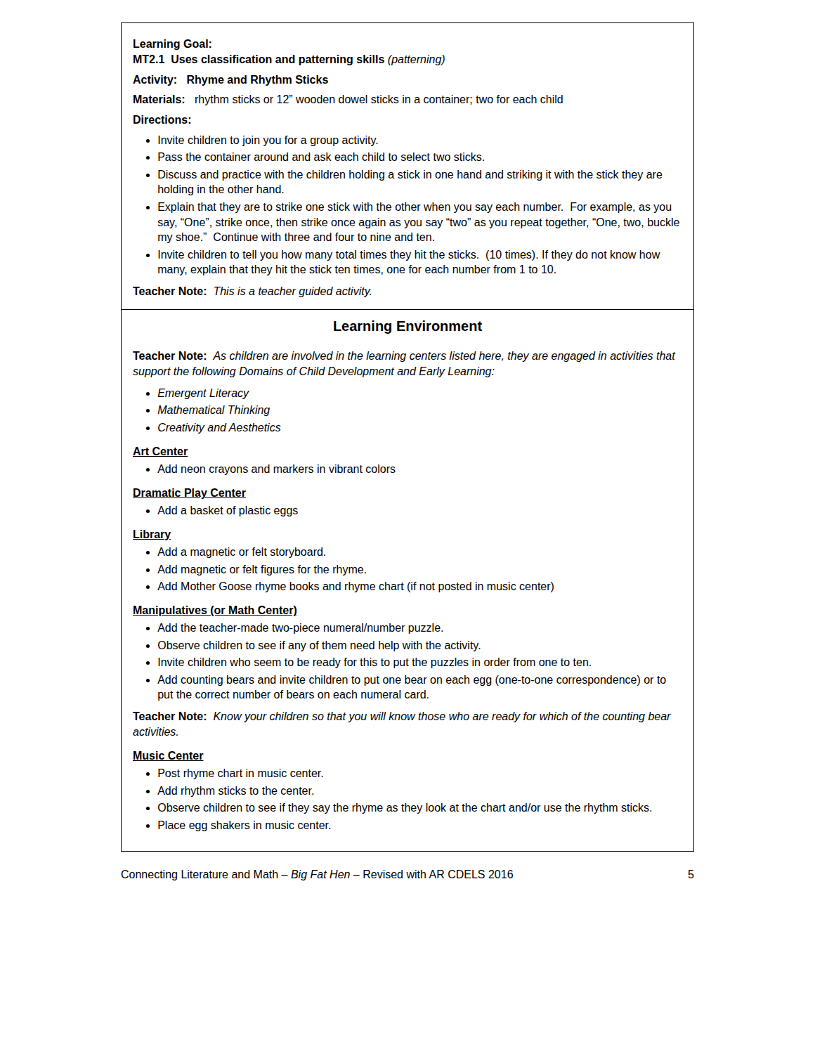Learning Goal:
MT2.1 Uses classification and patterning skills (patterning)
Activity: Rhyme and Rhythm Sticks
Materials: rhythm sticks or 12” wooden dowel sticks in a container; two for each child
Directions:
Invite children to join you for a group activity.
Pass the container around and ask each child to select two sticks.
Discuss and practice with the children holding a stick in one hand and striking it with the stick they are holding in the other hand.
Explain that they are to strike one stick with the other when you say each number. For example, as you say, “One”, strike once, then strike once again as you say “two” as you repeat together, “One, two, buckle my shoe.” Continue with three and four to nine and ten.
Invite children to tell you how many total times they hit the sticks. (10 times). If they do not know how many, explain that they hit the stick ten times, one for each number from 1 to 10.
Teacher Note: This is a teacher guided activity.
Learning Environment
Teacher Note: As children are involved in the learning centers listed here, they are engaged in activities that support the following Domains of Child Development and Early Learning:
Emergent Literacy
Mathematical Thinking
Creativity and Aesthetics
Art Center
Add neon crayons and markers in vibrant colors
Dramatic Play Center
Add a basket of plastic eggs
Library
Add a magnetic or felt storyboard.
Add magnetic or felt figures for the rhyme.
Add Mother Goose rhyme books and rhyme chart (if not posted in music center)
Manipulatives (or Math Center)
Add the teacher-made two-piece numeral/number puzzle.
Observe children to see if any of them need help with the activity.
Invite children who seem to be ready for this to put the puzzles in order from one to ten.
Add counting bears and invite children to put one bear on each egg (one-to-one correspondence) or to put the correct number of bears on each numeral card.
Teacher Note: Know your children so that you will know those who are ready for which of the counting bear activities.
Music Center
Post rhyme chart in music center.
Add rhythm sticks to the center.
Observe children to see if they say the rhyme as they look at the chart and/or use the rhythm sticks.
Place egg shakers in music center.
Connecting Literature and Math – Big Fat Hen – Revised with AR CDELS 2016 5